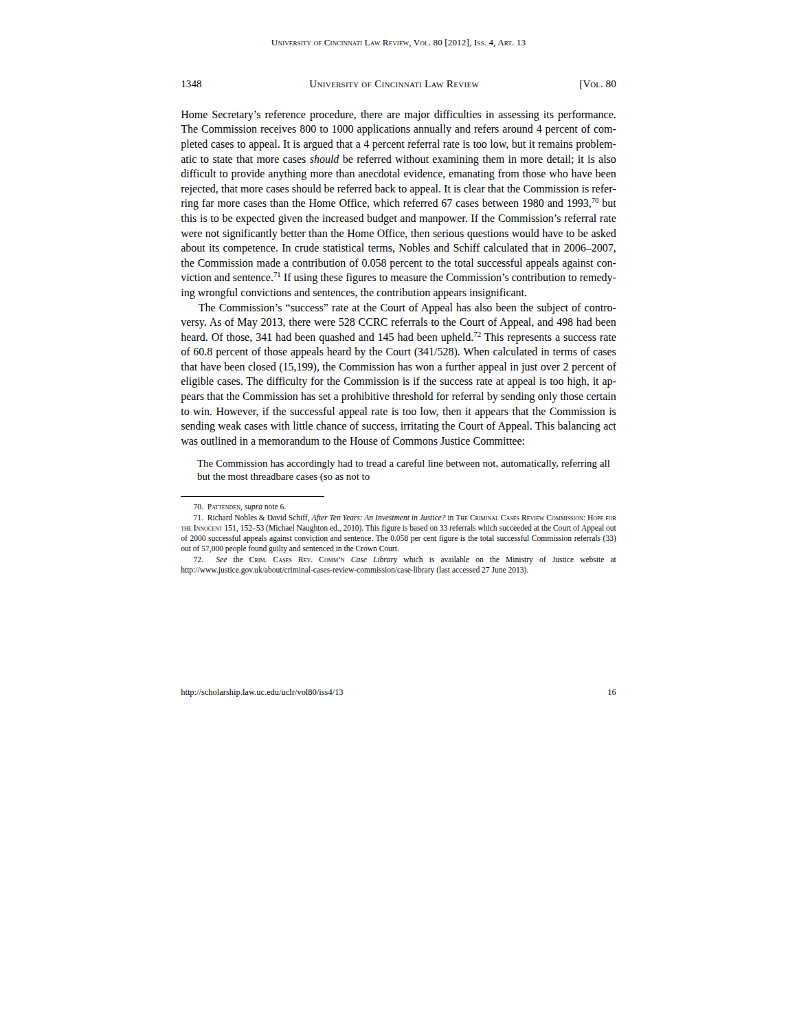University of Cincinnati Law Review, Vol. 80 [2012], Iss. 4, Art. 13
1348
University of Cincinnati Law Review
[Vol. 80
Home Secretary’s reference procedure, there are major difficulties in assessing its performance. The Commission receives 800 to 1000 applications annually and refers around 4 percent of completed cases to appeal. It is argued that a 4 percent referral rate is too low, but it remains problematic to state that more cases should be referred without examining them in more detail; it is also difficult to provide anything more than anecdotal evidence, emanating from those who have been rejected, that more cases should be referred back to appeal. It is clear that the Commission is referring far more cases than the Home Office, which referred 67 cases between 1980 and 1993,70 but this is to be expected given the increased budget and manpower. If the Commission’s referral rate were not significantly better than the Home Office, then serious questions would have to be asked about its competence. In crude statistical terms, Nobles and Schiff calculated that in 2006–2007, the Commission made a contribution of 0.058 percent to the total successful appeals against conviction and sentence.71 If using these figures to measure the Commission’s contribution to remedying wrongful convictions and sentences, the contribution appears insignificant.
The Commission’s “success” rate at the Court of Appeal has also been the subject of controversy. As of May 2013, there were 528 CCRC referrals to the Court of Appeal, and 498 had been heard. Of those, 341 had been quashed and 145 had been upheld.72 This represents a success rate of 60.8 percent of those appeals heard by the Court (341/528). When calculated in terms of cases that have been closed (15,199), the Commission has won a further appeal in just over 2 percent of eligible cases. The difficulty for the Commission is if the success rate at appeal is too high, it appears that the Commission has set a prohibitive threshold for referral by sending only those certain to win. However, if the successful appeal rate is too low, then it appears that the Commission is sending weak cases with little chance of success, irritating the Court of Appeal. This balancing act was outlined in a memorandum to the House of Commons Justice Committee:
The Commission has accordingly had to tread a careful line between not, automatically, referring all but the most threadbare cases (so as not to
70. Pattenden, supra note 6.
71. Richard Nobles & David Schiff, After Ten Years: An Investment in Justice? in The Criminal Cases Review Commission: Hope for the Innocent 151, 152–53 (Michael Naughton ed., 2010). This figure is based on 33 referrals which succeeded at the Court of Appeal out of 2000 successful appeals against conviction and sentence. The 0.058 per cent figure is the total successful Commission referrals (33) out of 57,000 people found guilty and sentenced in the Crown Court.
72. See the Crim. Cases Rev. Comm’n Case Library which is available on the Ministry of Justice website at http://www.justice.gov.uk/about/criminal-cases-review-commission/case-library (last accessed 27 June 2013).
http://scholarship.law.uc.edu/uclr/vol80/iss4/13
16